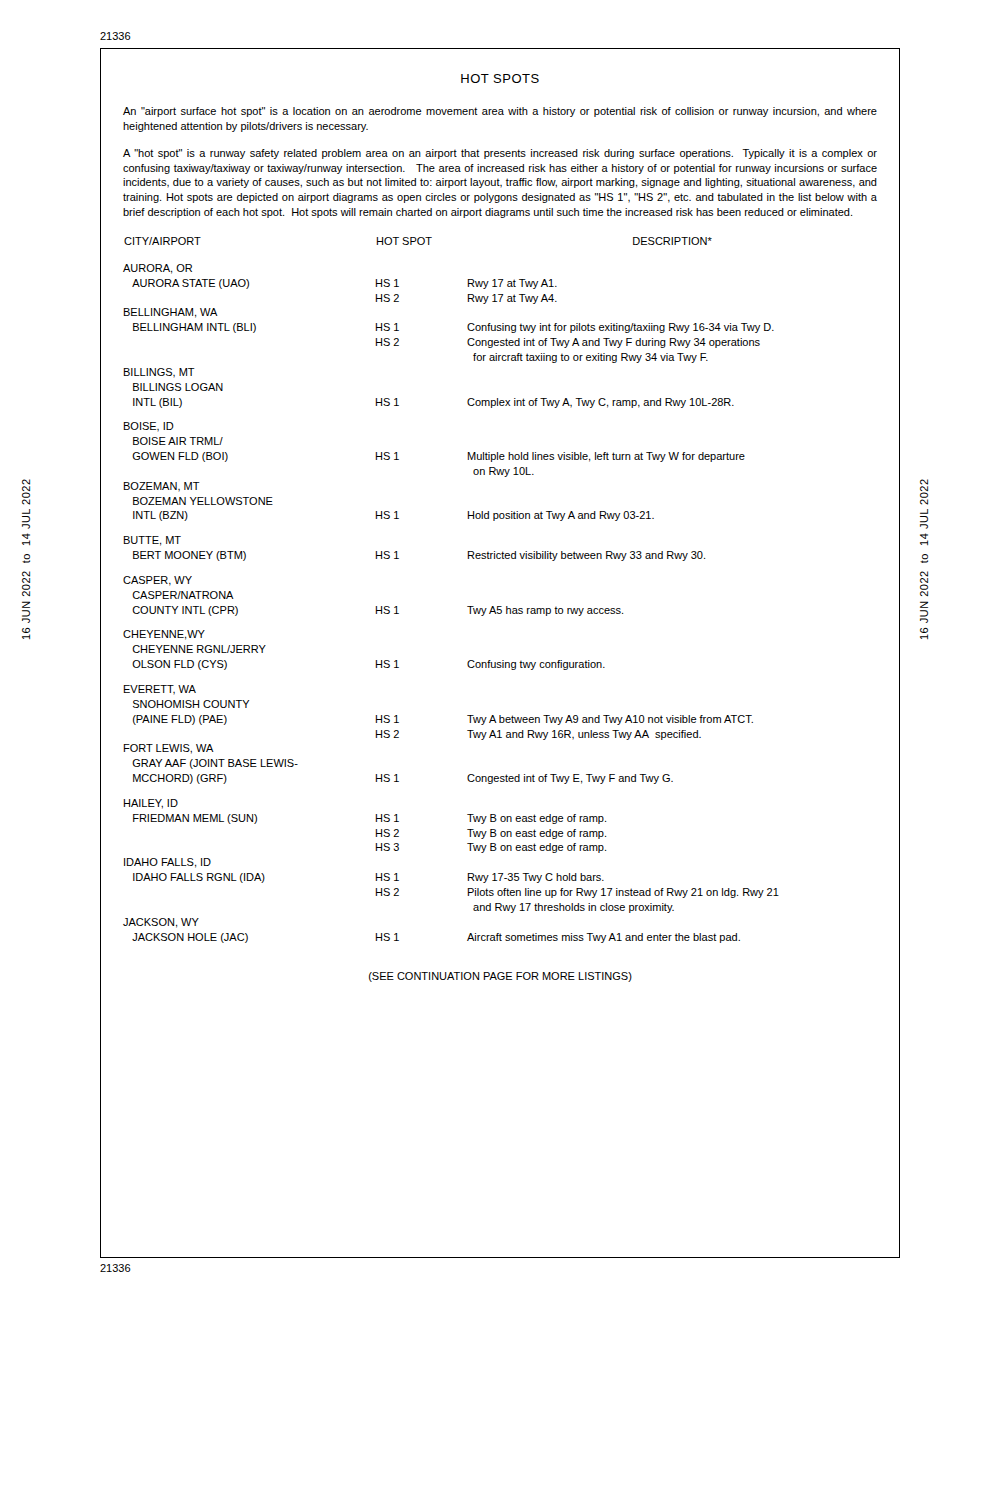21336
16 JUN 2022 to 14 JUL 2022
16 JUN 2022 to 14 JUL 2022
HOT SPOTS
An "airport surface hot spot" is a location on an aerodrome movement area with a history or potential risk of collision or runway incursion, and where heightened attention by pilots/drivers is necessary.
A "hot spot" is a runway safety related problem area on an airport that presents increased risk during surface operations. Typically it is a complex or confusing taxiway/taxiway or taxiway/runway intersection. The area of increased risk has either a history of or potential for runway incursions or surface incidents, due to a variety of causes, such as but not limited to: airport layout, traffic flow, airport marking, signage and lighting, situational awareness, and training. Hot spots are depicted on airport diagrams as open circles or polygons designated as "HS 1", "HS 2", etc. and tabulated in the list below with a brief description of each hot spot. Hot spots will remain charted on airport diagrams until such time the increased risk has been reduced or eliminated.
| CITY/AIRPORT | HOT SPOT | DESCRIPTION* |
| --- | --- | --- |
| AURORA, OR AURORA STATE (UAO) | HS 1 HS 2 | Rwy 17 at Twy A1. Rwy 17 at Twy A4. |
| BELLINGHAM, WA BELLINGHAM INTL (BLI) | HS 1 HS 2 | Confusing twy int for pilots exiting/taxiing Rwy 16-34 via Twy D. Congested int of Twy A and Twy F during Rwy 34 operations for aircraft taxiing to or exiting Rwy 34 via Twy F. |
| BILLINGS, MT BILLINGS LOGAN INTL (BIL) | HS 1 | Complex int of Twy A, Twy C, ramp, and Rwy 10L-28R. |
| BOISE, ID BOISE AIR TRML/ GOWEN FLD (BOI) | HS 1 | Multiple hold lines visible, left turn at Twy W for departure on Rwy 10L. |
| BOZEMAN, MT BOZEMAN YELLOWSTONE INTL (BZN) | HS 1 | Hold position at Twy A and Rwy 03-21. |
| BUTTE, MT BERT MOONEY (BTM) | HS 1 | Restricted visibility between Rwy 33 and Rwy 30. |
| CASPER, WY CASPER/NATRONA COUNTY INTL (CPR) | HS 1 | Twy A5 has ramp to rwy access. |
| CHEYENNE,WY CHEYENNE RGNL/JERRY OLSON FLD (CYS) | HS 1 | Confusing twy configuration. |
| EVERETT, WA SNOHOMISH COUNTY (PAINE FLD) (PAE) | HS 1 HS 2 | Twy A between Twy A9 and Twy A10 not visible from ATCT. Twy A1 and Rwy 16R, unless Twy AA specified. |
| FORT LEWIS, WA GRAY AAF (JOINT BASE LEWIS- MCCHORD) (GRF) | HS 1 | Congested int of Twy E, Twy F and Twy G. |
| HAILEY, ID FRIEDMAN MEML (SUN) | HS 1 HS 2 HS 3 | Twy B on east edge of ramp. Twy B on east edge of ramp. Twy B on east edge of ramp. |
| IDAHO FALLS, ID IDAHO FALLS RGNL (IDA) | HS 1 HS 2 | Rwy 17-35 Twy C hold bars. Pilots often line up for Rwy 17 instead of Rwy 21 on ldg. Rwy 21 and Rwy 17 thresholds in close proximity. |
| JACKSON, WY JACKSON HOLE (JAC) | HS 1 | Aircraft sometimes miss Twy A1 and enter the blast pad. |
(SEE CONTINUATION PAGE FOR MORE LISTINGS)
21336